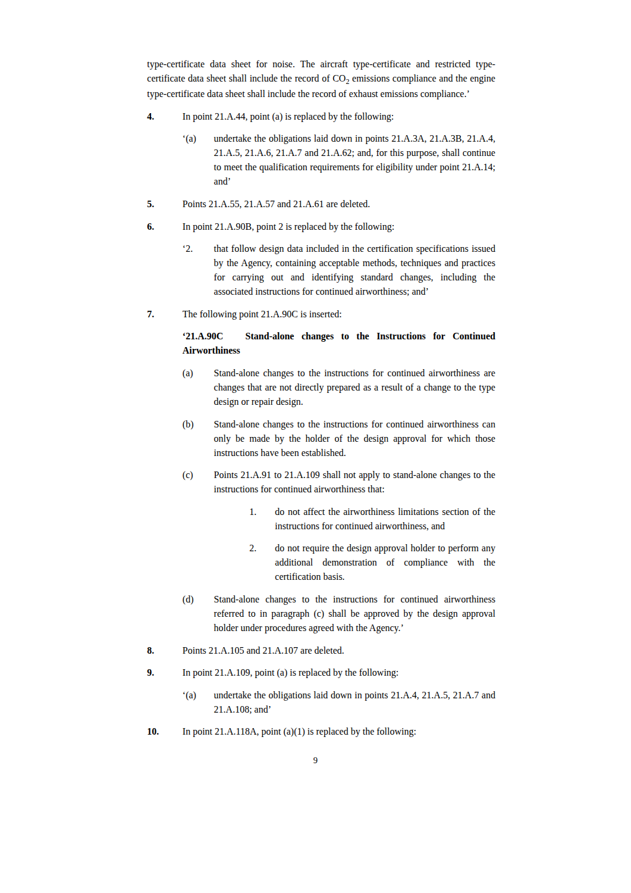type-certificate data sheet for noise. The aircraft type-certificate and restricted type-certificate data sheet shall include the record of CO2 emissions compliance and the engine type-certificate data sheet shall include the record of exhaust emissions compliance.’
4.
In point 21.A.44, point (a) is replaced by the following:
‘(a)
undertake the obligations laid down in points 21.A.3A, 21.A.3B, 21.A.4, 21.A.5, 21.A.6, 21.A.7 and 21.A.62; and, for this purpose, shall continue to meet the qualification requirements for eligibility under point 21.A.14; and’
5.
Points 21.A.55, 21.A.57 and 21.A.61 are deleted.
6.
In point 21.A.90B, point 2 is replaced by the following:
‘2.
that follow design data included in the certification specifications issued by the Agency, containing acceptable methods, techniques and practices for carrying out and identifying standard changes, including the associated instructions for continued airworthiness; and’
7.
The following point 21.A.90C is inserted:
‘21.A.90C Stand-alone changes to the Instructions for Continued Airworthiness
(a)
Stand-alone changes to the instructions for continued airworthiness are changes that are not directly prepared as a result of a change to the type design or repair design.
(b)
Stand-alone changes to the instructions for continued airworthiness can only be made by the holder of the design approval for which those instructions have been established.
(c)
Points 21.A.91 to 21.A.109 shall not apply to stand-alone changes to the instructions for continued airworthiness that:
1.
do not affect the airworthiness limitations section of the instructions for continued airworthiness, and
2.
do not require the design approval holder to perform any additional demonstration of compliance with the certification basis.
(d)
Stand-alone changes to the instructions for continued airworthiness referred to in paragraph (c) shall be approved by the design approval holder under procedures agreed with the Agency.’
8.
Points 21.A.105 and 21.A.107 are deleted.
9.
In point 21.A.109, point (a) is replaced by the following:
‘(a)
undertake the obligations laid down in points 21.A.4, 21.A.5, 21.A.7 and 21.A.108; and’
10.
In point 21.A.118A, point (a)(1) is replaced by the following:
9